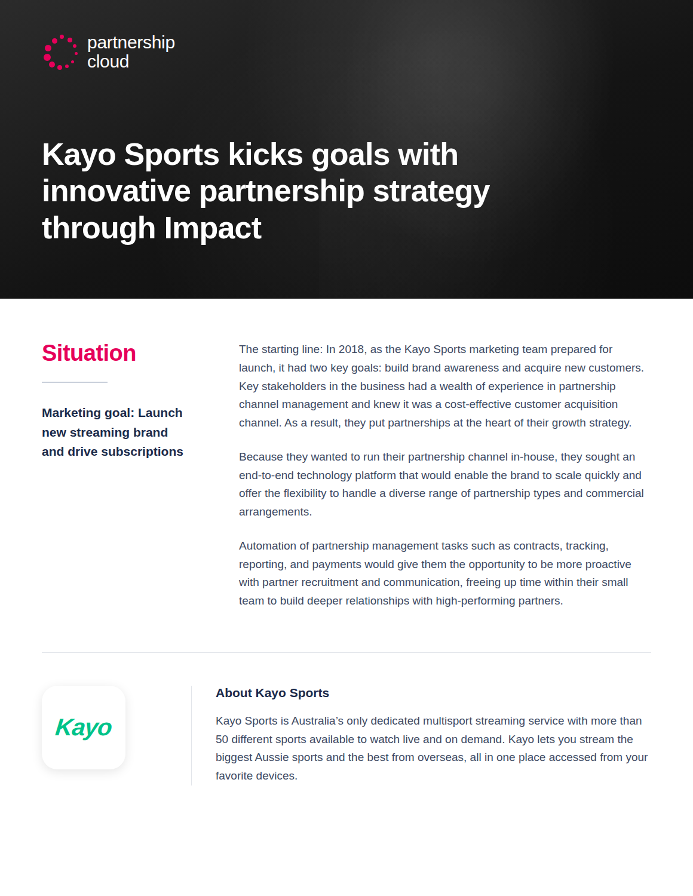partnership
cloud
Kayo Sports kicks goals with innovative partnership strategy through Impact
Situation
Marketing goal: Launch new streaming brand and drive subscriptions
The starting line: In 2018, as the Kayo Sports marketing team prepared for launch, it had two key goals: build brand awareness and acquire new customers. Key stakeholders in the business had a wealth of experience in partnership channel management and knew it was a cost-effective customer acquisition channel. As a result, they put partnerships at the heart of their growth strategy.
Because they wanted to run their partnership channel in-house, they sought an end-to-end technology platform that would enable the brand to scale quickly and offer the flexibility to handle a diverse range of partnership types and commercial arrangements.
Automation of partnership management tasks such as contracts, tracking, reporting, and payments would give them the opportunity to be more proactive with partner recruitment and communication, freeing up time within their small team to build deeper relationships with high-performing partners.
Kayo
About Kayo Sports
Kayo Sports is Australia’s only dedicated multisport streaming service with more than 50 different sports available to watch live and on demand. Kayo lets you stream the biggest Aussie sports and the best from overseas, all in one place accessed from your favorite devices.